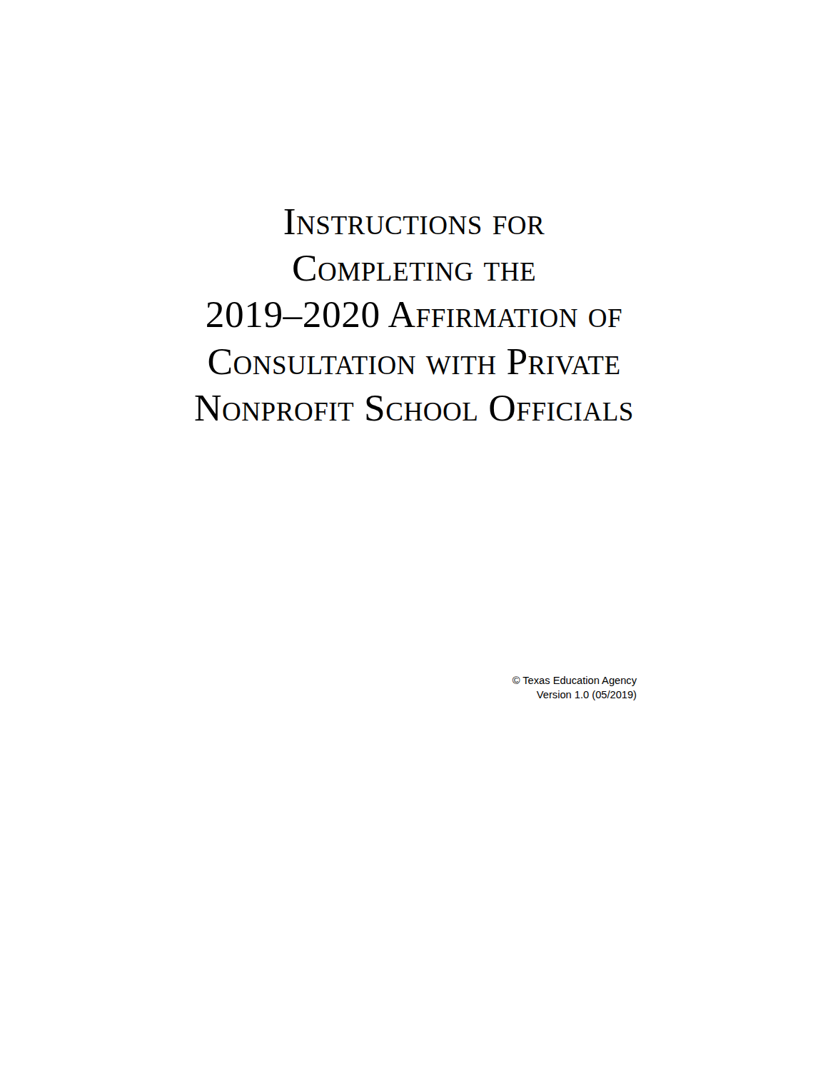INSTRUCTIONS FOR
COMPLETING THE
2019–2020 AFFIRMATION OF
CONSULTATION WITH PRIVATE
NONPROFIT SCHOOL OFFICIALS
© Texas Education Agency
Version 1.0 (05/2019)